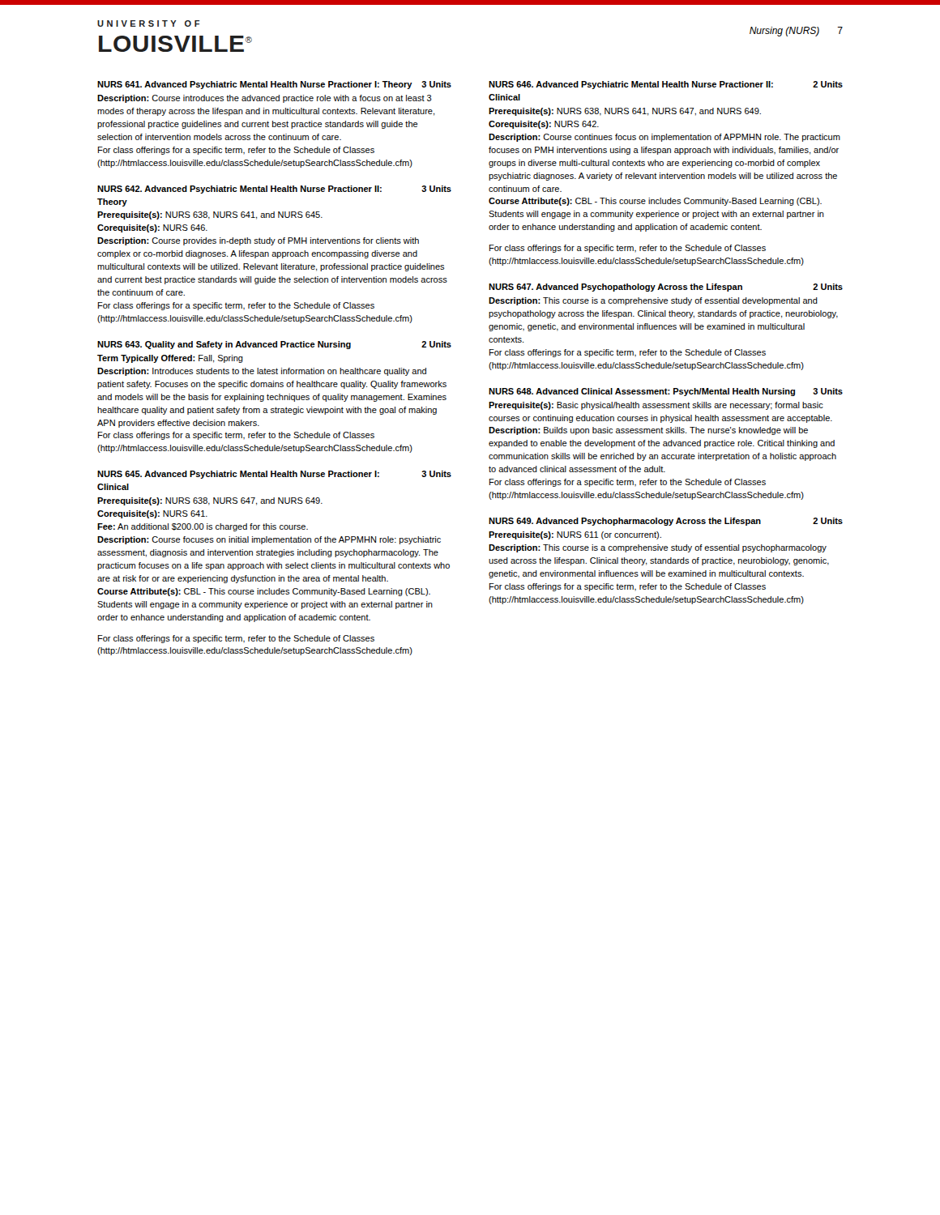UNIVERSITY OF
LOUISVILLE®
Nursing (NURS) 7
NURS 641. Advanced Psychiatric Mental Health Nurse Practioner I: Theory 3 Units
Description: Course introduces the advanced practice role with a focus on at least 3 modes of therapy across the lifespan and in multicultural contexts. Relevant literature, professional practice guidelines and current best practice standards will guide the selection of intervention models across the continuum of care.
For class offerings for a specific term, refer to the Schedule of Classes (http://htmlaccess.louisville.edu/classSchedule/setupSearchClassSchedule.cfm)
NURS 642. Advanced Psychiatric Mental Health Nurse Practioner II: Theory 3 Units
Prerequisite(s): NURS 638, NURS 641, and NURS 645.
Corequisite(s): NURS 646.
Description: Course provides in-depth study of PMH interventions for clients with complex or co-morbid diagnoses. A lifespan approach encompassing diverse and multicultural contexts will be utilized. Relevant literature, professional practice guidelines and current best practice standards will guide the selection of intervention models across the continuum of care.
For class offerings for a specific term, refer to the Schedule of Classes (http://htmlaccess.louisville.edu/classSchedule/setupSearchClassSchedule.cfm)
NURS 643. Quality and Safety in Advanced Practice Nursing 2 Units
Term Typically Offered: Fall, Spring
Description: Introduces students to the latest information on healthcare quality and patient safety. Focuses on the specific domains of healthcare quality. Quality frameworks and models will be the basis for explaining techniques of quality management. Examines healthcare quality and patient safety from a strategic viewpoint with the goal of making APN providers effective decision makers.
For class offerings for a specific term, refer to the Schedule of Classes (http://htmlaccess.louisville.edu/classSchedule/setupSearchClassSchedule.cfm)
NURS 645. Advanced Psychiatric Mental Health Nurse Practioner I: Clinical 3 Units
Prerequisite(s): NURS 638, NURS 647, and NURS 649.
Corequisite(s): NURS 641.
Fee: An additional $200.00 is charged for this course.
Description: Course focuses on initial implementation of the APPMHN role: psychiatric assessment, diagnosis and intervention strategies including psychopharmacology. The practicum focuses on a life span approach with select clients in multicultural contexts who are at risk for or are experiencing dysfunction in the area of mental health.
Course Attribute(s): CBL - This course includes Community-Based Learning (CBL). Students will engage in a community experience or project with an external partner in order to enhance understanding and application of academic content.
For class offerings for a specific term, refer to the Schedule of Classes (http://htmlaccess.louisville.edu/classSchedule/setupSearchClassSchedule.cfm)
NURS 646. Advanced Psychiatric Mental Health Nurse Practioner II: Clinical 2 Units
Prerequisite(s): NURS 638, NURS 641, NURS 647, and NURS 649.
Corequisite(s): NURS 642.
Description: Course continues focus on implementation of APPMHN role. The practicum focuses on PMH interventions using a lifespan approach with individuals, families, and/or groups in diverse multi-cultural contexts who are experiencing co-morbid of complex psychiatric diagnoses. A variety of relevant intervention models will be utilized across the continuum of care.
Course Attribute(s): CBL - This course includes Community-Based Learning (CBL). Students will engage in a community experience or project with an external partner in order to enhance understanding and application of academic content.
For class offerings for a specific term, refer to the Schedule of Classes (http://htmlaccess.louisville.edu/classSchedule/setupSearchClassSchedule.cfm)
NURS 647. Advanced Psychopathology Across the Lifespan 2 Units
Description: This course is a comprehensive study of essential developmental and psychopathology across the lifespan. Clinical theory, standards of practice, neurobiology, genomic, genetic, and environmental influences will be examined in multicultural contexts.
For class offerings for a specific term, refer to the Schedule of Classes (http://htmlaccess.louisville.edu/classSchedule/setupSearchClassSchedule.cfm)
NURS 648. Advanced Clinical Assessment: Psych/Mental Health Nursing 3 Units
Prerequisite(s): Basic physical/health assessment skills are necessary; formal basic courses or continuing education courses in physical health assessment are acceptable.
Description: Builds upon basic assessment skills. The nurse's knowledge will be expanded to enable the development of the advanced practice role. Critical thinking and communication skills will be enriched by an accurate interpretation of a holistic approach to advanced clinical assessment of the adult.
For class offerings for a specific term, refer to the Schedule of Classes (http://htmlaccess.louisville.edu/classSchedule/setupSearchClassSchedule.cfm)
NURS 649. Advanced Psychopharmacology Across the Lifespan 2 Units
Prerequisite(s): NURS 611 (or concurrent).
Description: This course is a comprehensive study of essential psychopharmacology used across the lifespan. Clinical theory, standards of practice, neurobiology, genomic, genetic, and environmental influences will be examined in multicultural contexts.
For class offerings for a specific term, refer to the Schedule of Classes (http://htmlaccess.louisville.edu/classSchedule/setupSearchClassSchedule.cfm)